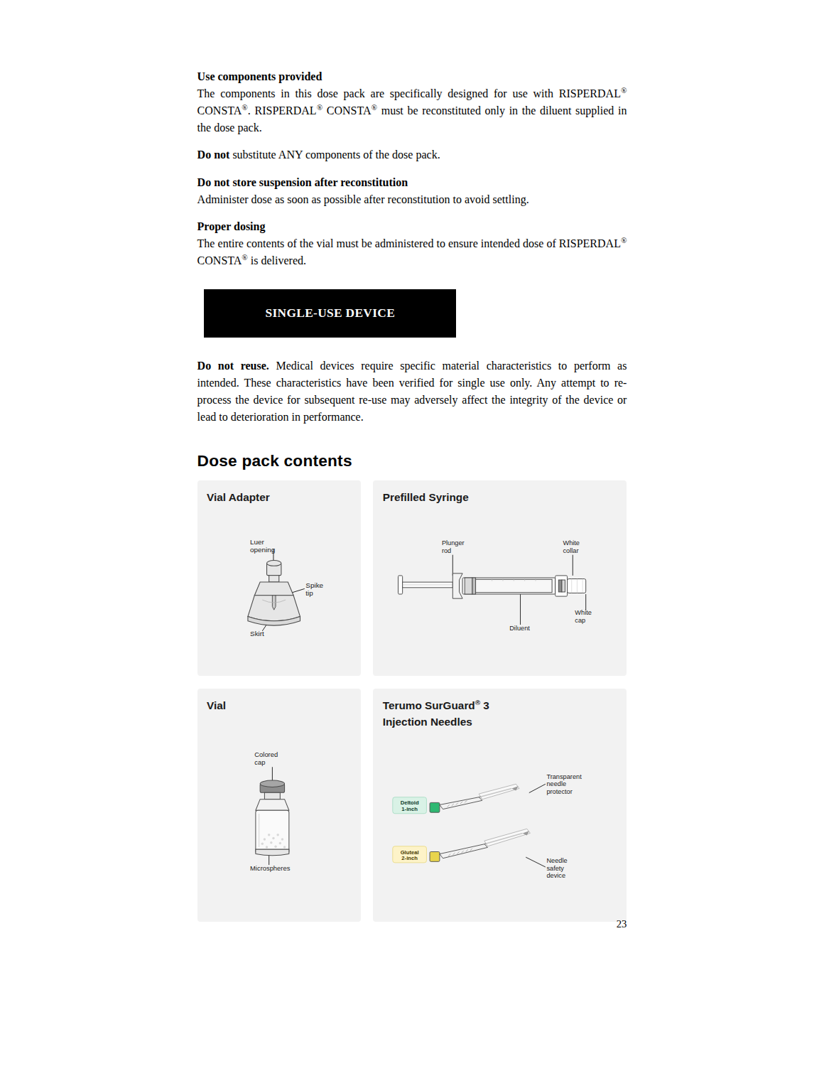Use components provided
The components in this dose pack are specifically designed for use with RISPERDAL® CONSTA®. RISPERDAL® CONSTA® must be reconstituted only in the diluent supplied in the dose pack.
Do not substitute ANY components of the dose pack.
Do not store suspension after reconstitution
Administer dose as soon as possible after reconstitution to avoid settling.
Proper dosing
The entire contents of the vial must be administered to ensure intended dose of RISPERDAL® CONSTA® is delivered.
SINGLE-USE DEVICE
Do not reuse. Medical devices require specific material characteristics to perform as intended. These characteristics have been verified for single use only. Any attempt to re-process the device for subsequent re-use may adversely affect the integrity of the device or lead to deterioration in performance.
Dose pack contents
Vial Adapter
Luer opening Spike tip Skirt
Prefilled Syringe
Plunger rod White collar Diluent White cap
Vial
Colored cap Microspheres
Terumo SurGuard® 3
Injection Needles
Transparent needle protector Needle safety device Deltoid 1-inch Gluteal 2-inch
23